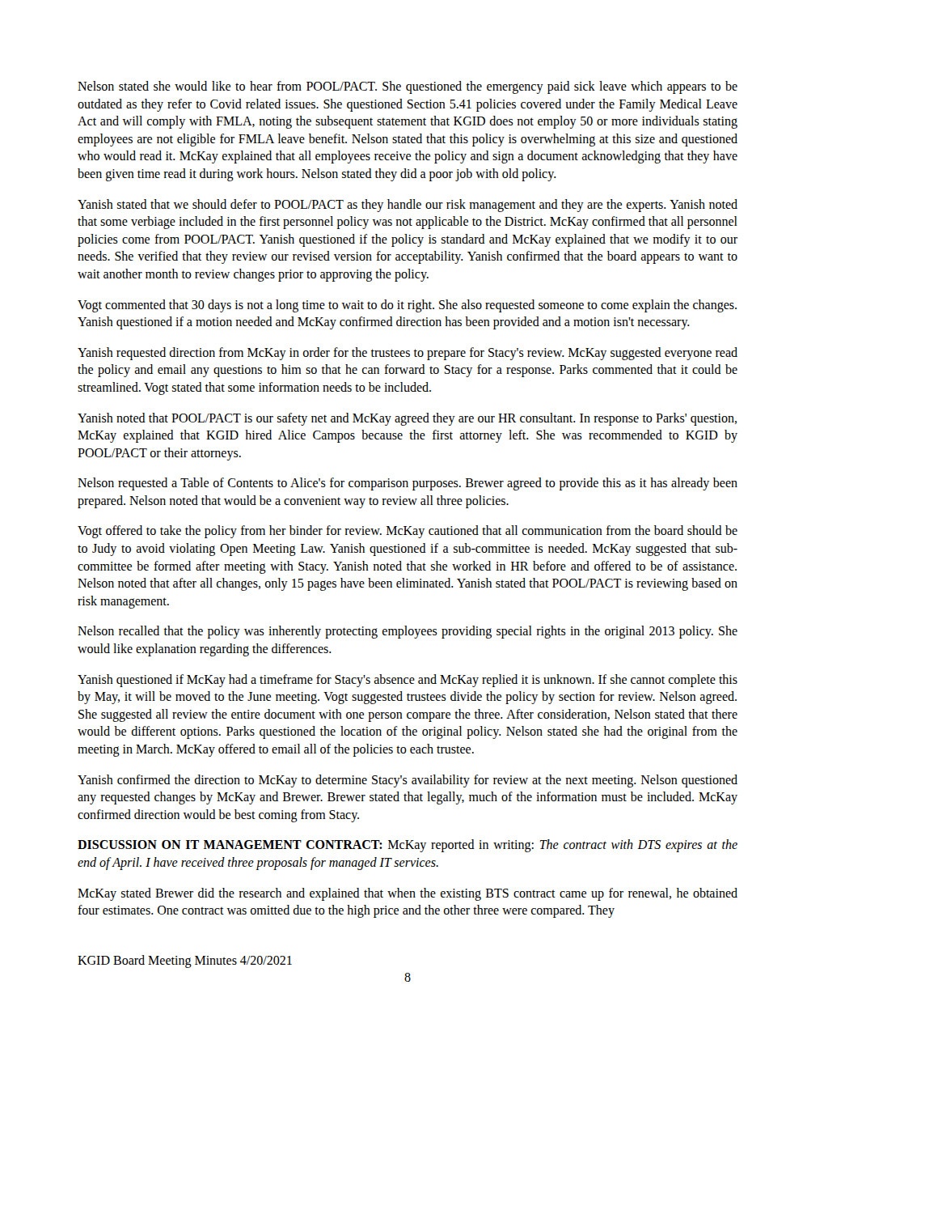Nelson stated she would like to hear from POOL/PACT. She questioned the emergency paid sick leave which appears to be outdated as they refer to Covid related issues. She questioned Section 5.41 policies covered under the Family Medical Leave Act and will comply with FMLA, noting the subsequent statement that KGID does not employ 50 or more individuals stating employees are not eligible for FMLA leave benefit. Nelson stated that this policy is overwhelming at this size and questioned who would read it. McKay explained that all employees receive the policy and sign a document acknowledging that they have been given time read it during work hours. Nelson stated they did a poor job with old policy.
Yanish stated that we should defer to POOL/PACT as they handle our risk management and they are the experts. Yanish noted that some verbiage included in the first personnel policy was not applicable to the District. McKay confirmed that all personnel policies come from POOL/PACT. Yanish questioned if the policy is standard and McKay explained that we modify it to our needs. She verified that they review our revised version for acceptability. Yanish confirmed that the board appears to want to wait another month to review changes prior to approving the policy.
Vogt commented that 30 days is not a long time to wait to do it right. She also requested someone to come explain the changes. Yanish questioned if a motion needed and McKay confirmed direction has been provided and a motion isn't necessary.
Yanish requested direction from McKay in order for the trustees to prepare for Stacy's review. McKay suggested everyone read the policy and email any questions to him so that he can forward to Stacy for a response. Parks commented that it could be streamlined. Vogt stated that some information needs to be included.
Yanish noted that POOL/PACT is our safety net and McKay agreed they are our HR consultant. In response to Parks' question, McKay explained that KGID hired Alice Campos because the first attorney left. She was recommended to KGID by POOL/PACT or their attorneys.
Nelson requested a Table of Contents to Alice's for comparison purposes. Brewer agreed to provide this as it has already been prepared. Nelson noted that would be a convenient way to review all three policies.
Vogt offered to take the policy from her binder for review. McKay cautioned that all communication from the board should be to Judy to avoid violating Open Meeting Law. Yanish questioned if a sub-committee is needed. McKay suggested that sub-committee be formed after meeting with Stacy. Yanish noted that she worked in HR before and offered to be of assistance. Nelson noted that after all changes, only 15 pages have been eliminated. Yanish stated that POOL/PACT is reviewing based on risk management.
Nelson recalled that the policy was inherently protecting employees providing special rights in the original 2013 policy. She would like explanation regarding the differences.
Yanish questioned if McKay had a timeframe for Stacy's absence and McKay replied it is unknown. If she cannot complete this by May, it will be moved to the June meeting. Vogt suggested trustees divide the policy by section for review. Nelson agreed. She suggested all review the entire document with one person compare the three. After consideration, Nelson stated that there would be different options. Parks questioned the location of the original policy. Nelson stated she had the original from the meeting in March. McKay offered to email all of the policies to each trustee.
Yanish confirmed the direction to McKay to determine Stacy's availability for review at the next meeting. Nelson questioned any requested changes by McKay and Brewer. Brewer stated that legally, much of the information must be included. McKay confirmed direction would be best coming from Stacy.
DISCUSSION ON IT MANAGEMENT CONTRACT: McKay reported in writing: The contract with DTS expires at the end of April. I have received three proposals for managed IT services.
McKay stated Brewer did the research and explained that when the existing BTS contract came up for renewal, he obtained four estimates. One contract was omitted due to the high price and the other three were compared. They
KGID Board Meeting Minutes 4/20/2021
8